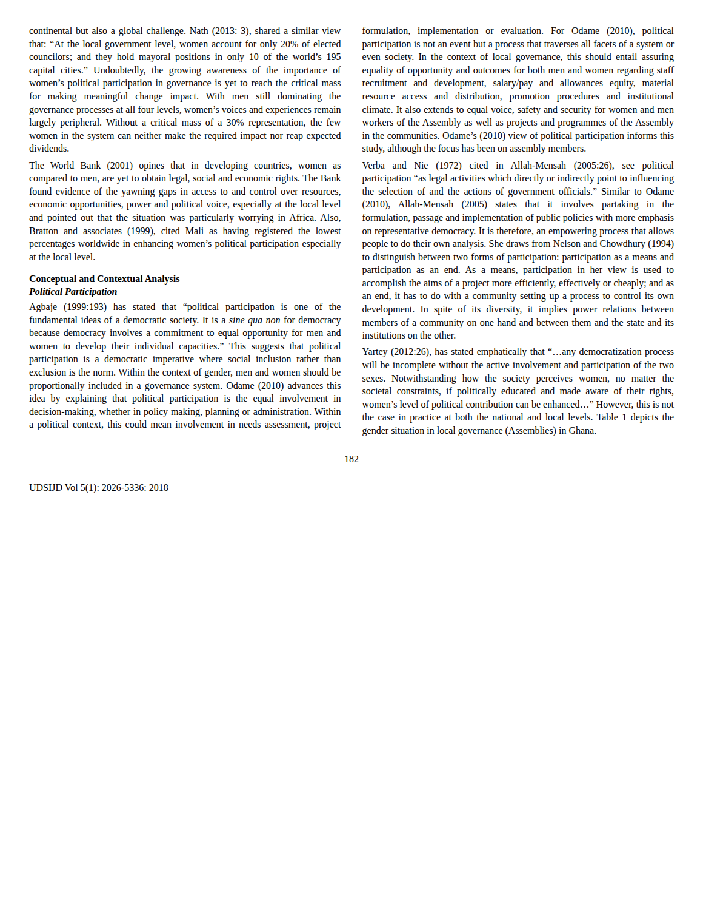continental but also a global challenge. Nath (2013: 3), shared a similar view that: “At the local government level, women account for only 20% of elected councilors; and they hold mayoral positions in only 10 of the world’s 195 capital cities.” Undoubtedly, the growing awareness of the importance of women’s political participation in governance is yet to reach the critical mass for making meaningful change impact. With men still dominating the governance processes at all four levels, women’s voices and experiences remain largely peripheral. Without a critical mass of a 30% representation, the few women in the system can neither make the required impact nor reap expected dividends.
The World Bank (2001) opines that in developing countries, women as compared to men, are yet to obtain legal, social and economic rights. The Bank found evidence of the yawning gaps in access to and control over resources, economic opportunities, power and political voice, especially at the local level and pointed out that the situation was particularly worrying in Africa. Also, Bratton and associates (1999), cited Mali as having registered the lowest percentages worldwide in enhancing women’s political participation especially at the local level.
Conceptual and Contextual Analysis
Political Participation
Agbaje (1999:193) has stated that “political participation is one of the fundamental ideas of a democratic society. It is a sine qua non for democracy because democracy involves a commitment to equal opportunity for men and women to develop their individual capacities.” This suggests that political participation is a democratic imperative where social inclusion rather than exclusion is the norm. Within the context of gender, men and women should be proportionally included in a governance system. Odame (2010) advances this idea by explaining that political participation is the equal involvement in decision-making, whether in policy making, planning or administration. Within a political context, this could mean involvement in needs assessment, project formulation, implementation or evaluation. For Odame (2010), political participation is not an event but a process that traverses all facets of a system or even society. In the context of local governance, this should entail assuring equality of opportunity and outcomes for both men and women regarding staff recruitment and development, salary/pay and allowances equity, material resource access and distribution, promotion procedures and institutional climate. It also extends to equal voice, safety and security for women and men workers of the Assembly as well as projects and programmes of the Assembly in the communities. Odame’s (2010) view of political participation informs this study, although the focus has been on assembly members.
Verba and Nie (1972) cited in Allah-Mensah (2005:26), see political participation “as legal activities which directly or indirectly point to influencing the selection of and the actions of government officials.” Similar to Odame (2010), Allah-Mensah (2005) states that it involves partaking in the formulation, passage and implementation of public policies with more emphasis on representative democracy. It is therefore, an empowering process that allows people to do their own analysis. She draws from Nelson and Chowdhury (1994) to distinguish between two forms of participation: participation as a means and participation as an end. As a means, participation in her view is used to accomplish the aims of a project more efficiently, effectively or cheaply; and as an end, it has to do with a community setting up a process to control its own development. In spite of its diversity, it implies power relations between members of a community on one hand and between them and the state and its institutions on the other.
Yartey (2012:26), has stated emphatically that “…any democratization process will be incomplete without the active involvement and participation of the two sexes. Notwithstanding how the society perceives women, no matter the societal constraints, if politically educated and made aware of their rights, women’s level of political contribution can be enhanced…” However, this is not the case in practice at both the national and local levels. Table 1 depicts the gender situation in local governance (Assemblies) in Ghana.
182
UDSIJD Vol 5(1): 2026-5336: 2018